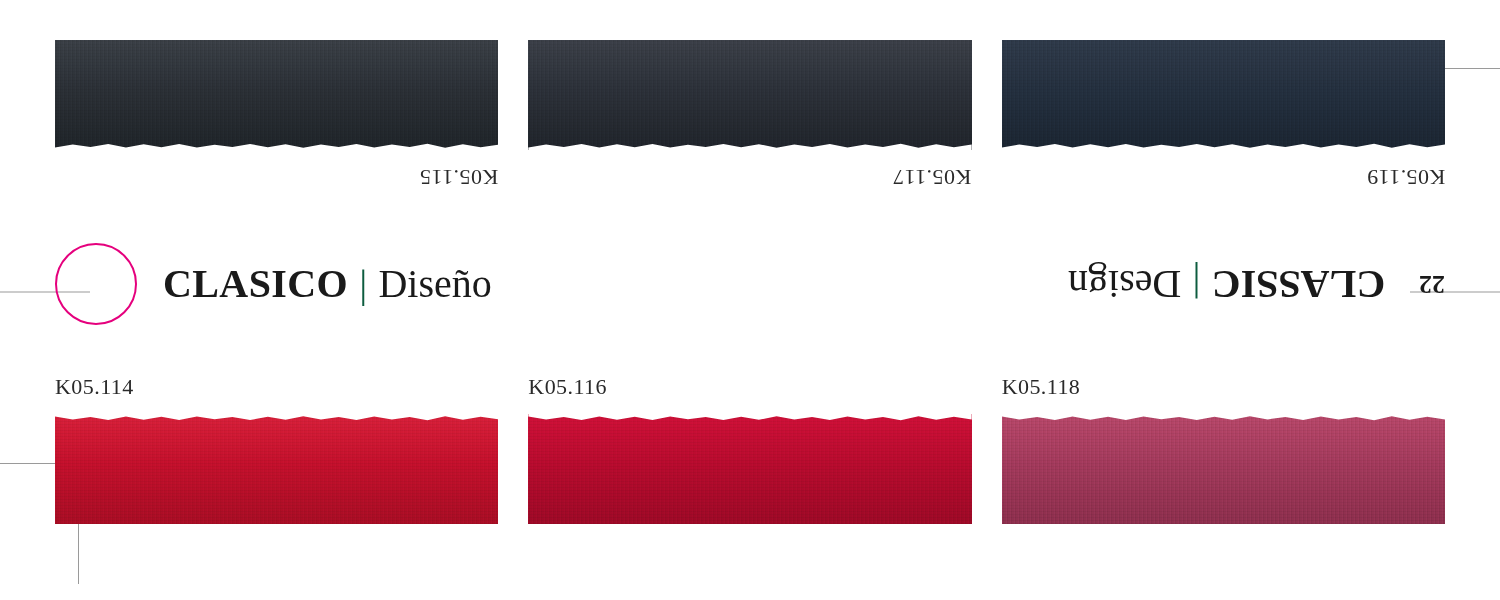K05.115 K05.117 K05.119
CLASICO|Diseño
CLASSIC|Design
22
K05.114 K05.116 K05.118